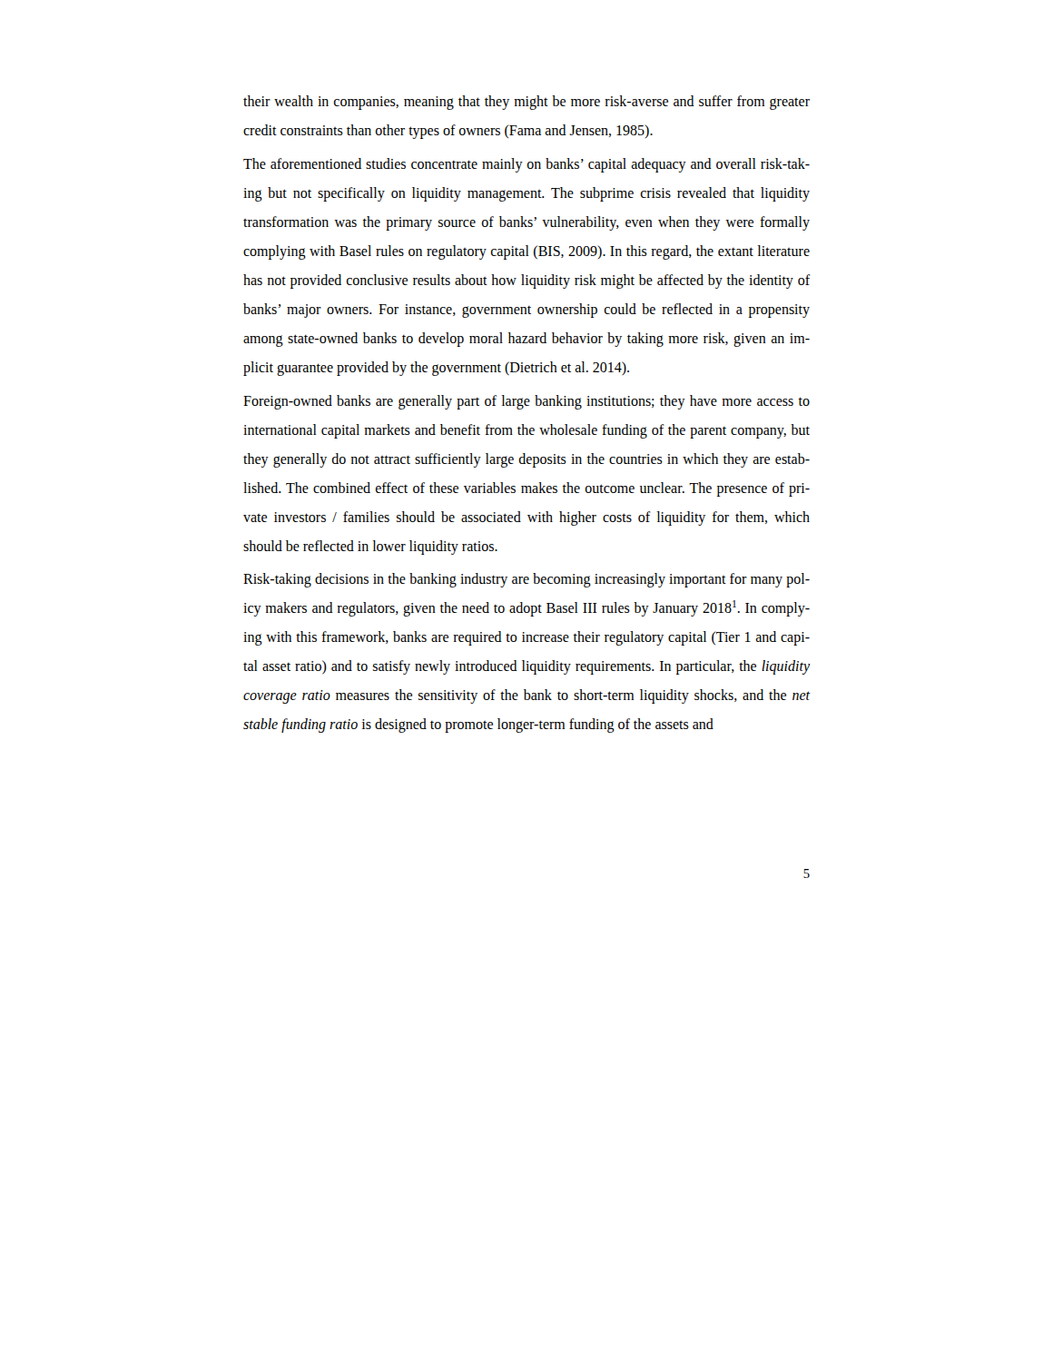their wealth in companies, meaning that they might be more risk-averse and suffer from greater credit constraints than other types of owners (Fama and Jensen, 1985).
The aforementioned studies concentrate mainly on banks’ capital adequacy and overall risk-taking but not specifically on liquidity management. The subprime crisis revealed that liquidity transformation was the primary source of banks’ vulnerability, even when they were formally complying with Basel rules on regulatory capital (BIS, 2009). In this regard, the extant literature has not provided conclusive results about how liquidity risk might be affected by the identity of banks’ major owners. For instance, government ownership could be reflected in a propensity among state-owned banks to develop moral hazard behavior by taking more risk, given an implicit guarantee provided by the government (Dietrich et al. 2014).
Foreign-owned banks are generally part of large banking institutions; they have more access to international capital markets and benefit from the wholesale funding of the parent company, but they generally do not attract sufficiently large deposits in the countries in which they are established. The combined effect of these variables makes the outcome unclear. The presence of private investors / families should be associated with higher costs of liquidity for them, which should be reflected in lower liquidity ratios.
Risk-taking decisions in the banking industry are becoming increasingly important for many policy makers and regulators, given the need to adopt Basel III rules by January 20181. In complying with this framework, banks are required to increase their regulatory capital (Tier 1 and capital asset ratio) and to satisfy newly introduced liquidity requirements. In particular, the liquidity coverage ratio measures the sensitivity of the bank to short-term liquidity shocks, and the net stable funding ratio is designed to promote longer-term funding of the assets and
5